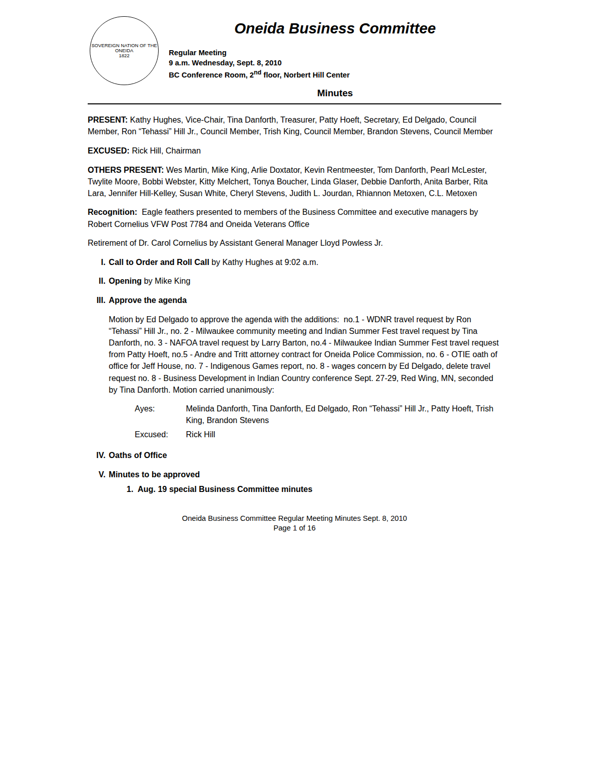SOVEREIGN NATION OF THE ONEIDA
1822
Oneida Business Committee
Regular Meeting
9 a.m. Wednesday, Sept. 8, 2010
BC Conference Room, 2nd floor, Norbert Hill Center
Minutes
Present: Kathy Hughes, Vice-Chair, Tina Danforth, Treasurer, Patty Hoeft, Secretary, Ed Delgado, Council Member, Ron “Tehassi” Hill Jr., Council Member, Trish King, Council Member, Brandon Stevens, Council Member
Excused: Rick Hill, Chairman
Others Present: Wes Martin, Mike King, Arlie Doxtator, Kevin Rentmeester, Tom Danforth, Pearl McLester, Twylite Moore, Bobbi Webster, Kitty Melchert, Tonya Boucher, Linda Glaser, Debbie Danforth, Anita Barber, Rita Lara, Jennifer Hill-Kelley, Susan White, Cheryl Stevens, Judith L. Jourdan, Rhiannon Metoxen, C.L. Metoxen
Recognition: Eagle feathers presented to members of the Business Committee and executive managers by Robert Cornelius VFW Post 7784 and Oneida Veterans Office
Retirement of Dr. Carol Cornelius by Assistant General Manager Lloyd Powless Jr.
I. Call to Order and Roll Call by Kathy Hughes at 9:02 a.m.
II. Opening by Mike King
III. Approve the agenda
Motion by Ed Delgado to approve the agenda with the additions: no.1 - WDNR travel request by Ron “Tehassi” Hill Jr., no. 2 - Milwaukee community meeting and Indian Summer Fest travel request by Tina Danforth, no. 3 - NAFOA travel request by Larry Barton, no.4 - Milwaukee Indian Summer Fest travel request from Patty Hoeft, no.5 - Andre and Tritt attorney contract for Oneida Police Commission, no. 6 - OTIE oath of office for Jeff House, no. 7 - Indigenous Games report, no. 8 - wages concern by Ed Delgado, delete travel request no. 8 - Business Development in Indian Country conference Sept. 27-29, Red Wing, MN, seconded by Tina Danforth. Motion carried unanimously:
| Ayes: | Melinda Danforth, Tina Danforth, Ed Delgado, Ron “Tehassi” Hill Jr., Patty Hoeft, Trish King, Brandon Stevens |
| Excused: | Rick Hill |
IV. Oaths of Office
V. Minutes to be approved
1. Aug. 19 special Business Committee minutes
Oneida Business Committee Regular Meeting Minutes Sept. 8, 2010
Page 1 of 16